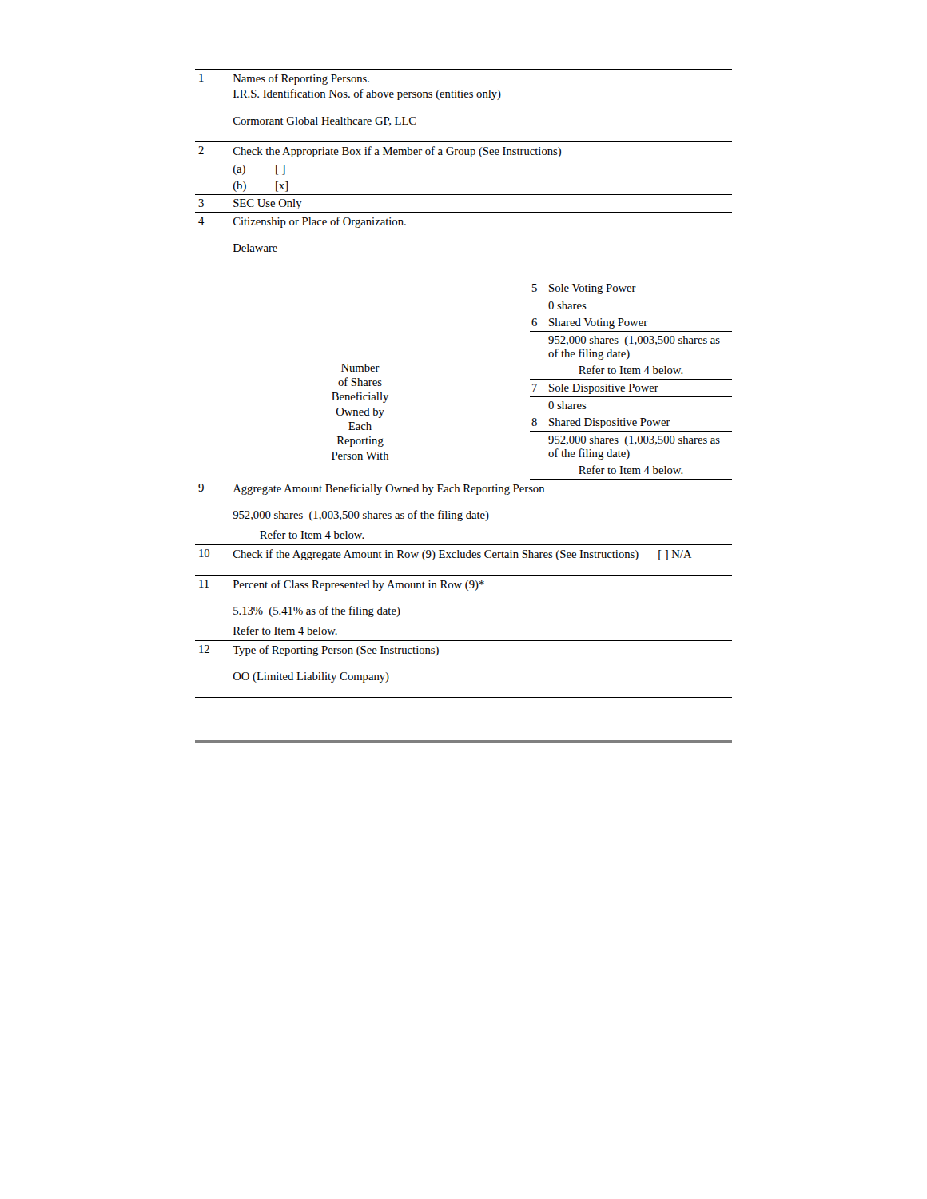| 1 | Names of Reporting Persons. I.R.S. Identification Nos. of above persons (entities only) Cormorant Global Healthcare GP, LLC |
| 2 | Check the Appropriate Box if a Member of a Group (See Instructions) |
| | (a) [ ] |
| | (b) [x] |
| 3 | SEC Use Only |
| 4 | Citizenship or Place of Organization. Delaware |
| Number of Shares Beneficially Owned by Each Reporting Person With | / 5 / Sole Voting Power / / / 0 shares / / 6 / Shared Voting Power / / / 952,000 shares (1,003,500 shares as of the filing date) / / Refer to Item 4 below. / / 7 / Sole Dispositive Power / / / 0 shares / / 8 / Shared Dispositive Power / / / 952,000 shares (1,003,500 shares as of the filing date) / / Refer to Item 4 below. / |
| 9 | Aggregate Amount Beneficially Owned by Each Reporting Person 952,000 shares (1,003,500 shares as of the filing date) Refer to Item 4 below. |
| 10 | Check if the Aggregate Amount in Row (9) Excludes Certain Shares (See Instructions) [ ] N/A |
| 11 | Percent of Class Represented by Amount in Row (9)* 5.13% (5.41% as of the filing date) Refer to Item 4 below. |
| 12 | Type of Reporting Person (See Instructions) OO (Limited Liability Company) |